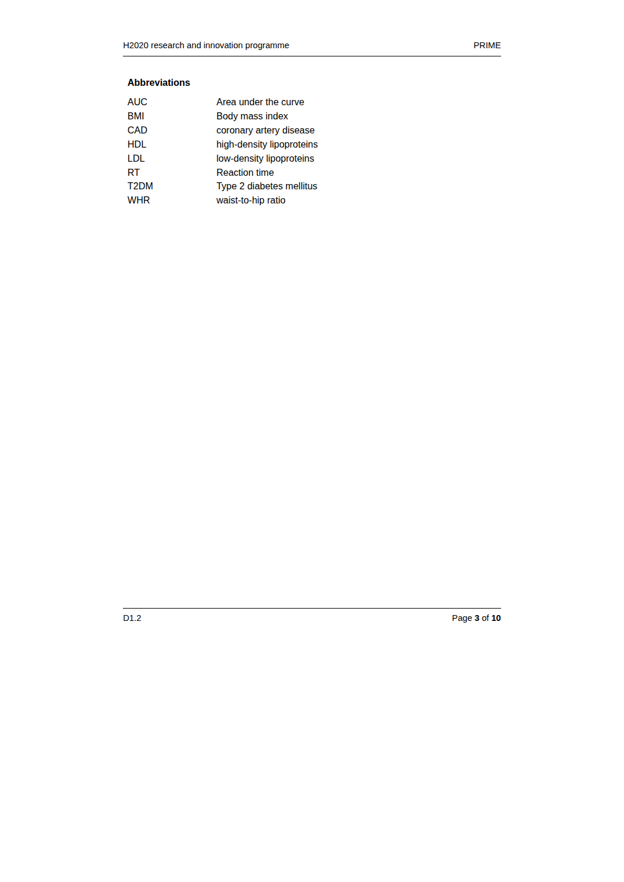H2020 research and innovation programme PRIME
Abbreviations
| AUC | Area under the curve |
| BMI | Body mass index |
| CAD | coronary artery disease |
| HDL | high-density lipoproteins |
| LDL | low-density lipoproteins |
| RT | Reaction time |
| T2DM | Type 2 diabetes mellitus |
| WHR | waist-to-hip ratio |
D1.2 Page 3 of 10